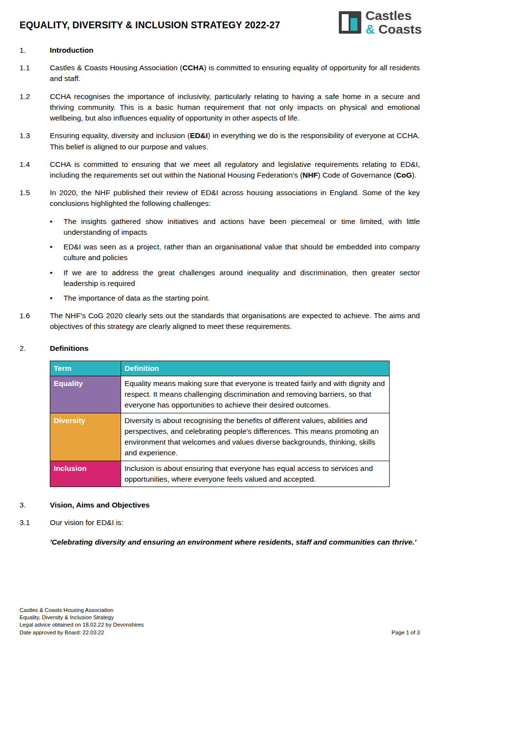Castles
& Coasts
EQUALITY, DIVERSITY & INCLUSION STRATEGY 2022-27
1.
Introduction
1.1
Castles & Coasts Housing Association (CCHA) is committed to ensuring equality of opportunity for all residents and staff.
1.2
CCHA recognises the importance of inclusivity, particularly relating to having a safe home in a secure and thriving community. This is a basic human requirement that not only impacts on physical and emotional wellbeing, but also influences equality of opportunity in other aspects of life.
1.3
Ensuring equality, diversity and inclusion (ED&I) in everything we do is the responsibility of everyone at CCHA. This belief is aligned to our purpose and values.
1.4
CCHA is committed to ensuring that we meet all regulatory and legislative requirements relating to ED&I, including the requirements set out within the National Housing Federation's (NHF) Code of Governance (CoG).
1.5
In 2020, the NHF published their review of ED&I across housing associations in England. Some of the key conclusions highlighted the following challenges:
•The insights gathered show initiatives and actions have been piecemeal or time limited, with little understanding of impacts
•ED&I was seen as a project, rather than an organisational value that should be embedded into company culture and policies
•If we are to address the great challenges around inequality and discrimination, then greater sector leadership is required
•The importance of data as the starting point.
1.6
The NHF's CoG 2020 clearly sets out the standards that organisations are expected to achieve. The aims and objectives of this strategy are clearly aligned to meet these requirements.
2.
Definitions
| Term | Definition |
| --- | --- |
| Equality | Equality means making sure that everyone is treated fairly and with dignity and respect. It means challenging discrimination and removing barriers, so that everyone has opportunities to achieve their desired outcomes. |
| Diversity | Diversity is about recognising the benefits of different values, abilities and perspectives, and celebrating people's differences. This means promoting an environment that welcomes and values diverse backgrounds, thinking, skills and experience. |
| Inclusion | Inclusion is about ensuring that everyone has equal access to services and opportunities, where everyone feels valued and accepted. |
3.
Vision, Aims and Objectives
3.1
Our vision for ED&I is:
'Celebrating diversity and ensuring an environment where residents, staff and communities can thrive.'
Castles & Coasts Housing Association
Equality, Diversity & Inclusion Strategy
Legal advice obtained on 18.02.22 by Devonshires
Date approved by Board: 22.03.22
Page 1 of 3